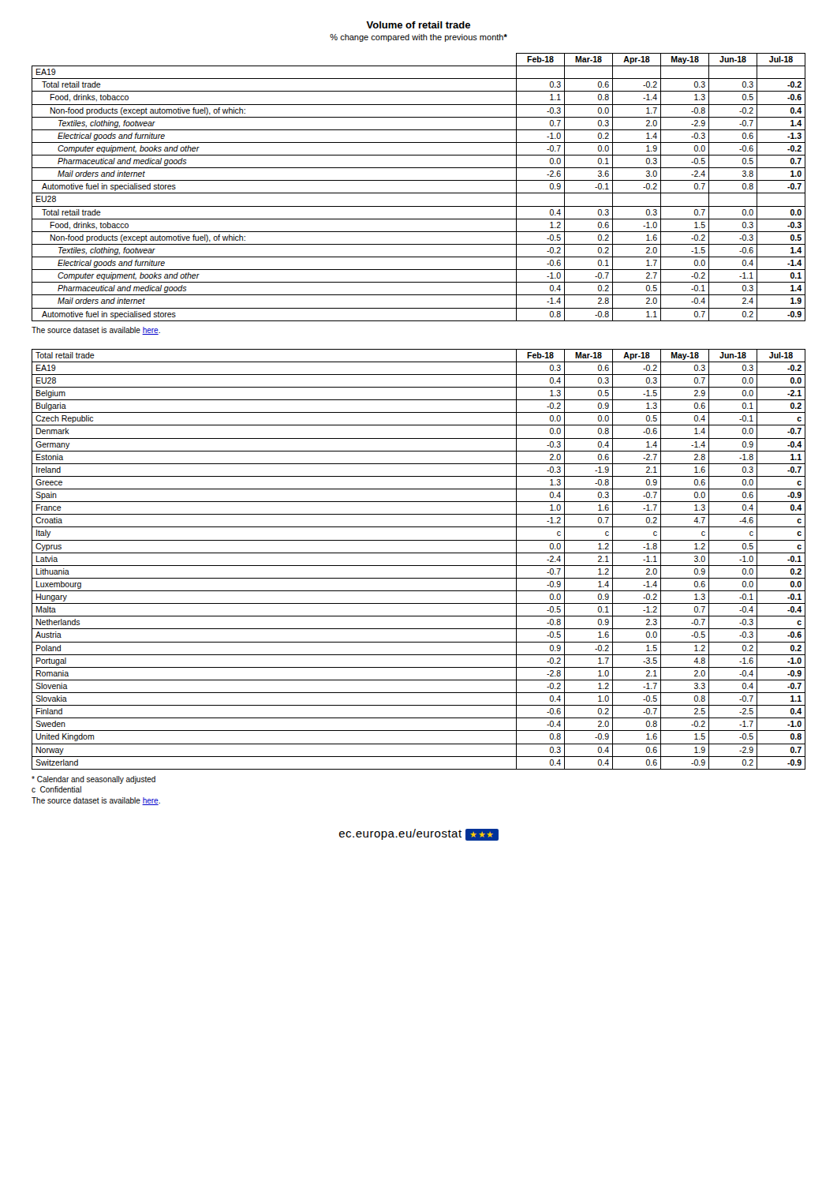Volume of retail trade
% change compared with the previous month*
| | Feb-18 | Mar-18 | Apr-18 | May-18 | Jun-18 | Jul-18 |
| --- | --- | --- | --- | --- | --- | --- |
| EA19 | | | | | | |
| Total retail trade | 0.3 | 0.6 | -0.2 | 0.3 | 0.3 | -0.2 |
| Food, drinks, tobacco | 1.1 | 0.8 | -1.4 | 1.3 | 0.5 | -0.6 |
| Non-food products (except automotive fuel), of which: | -0.3 | 0.0 | 1.7 | -0.8 | -0.2 | 0.4 |
| Textiles, clothing, footwear | 0.7 | 0.3 | 2.0 | -2.9 | -0.7 | 1.4 |
| Electrical goods and furniture | -1.0 | 0.2 | 1.4 | -0.3 | 0.6 | -1.3 |
| Computer equipment, books and other | -0.7 | 0.0 | 1.9 | 0.0 | -0.6 | -0.2 |
| Pharmaceutical and medical goods | 0.0 | 0.1 | 0.3 | -0.5 | 0.5 | 0.7 |
| Mail orders and internet | -2.6 | 3.6 | 3.0 | -2.4 | 3.8 | 1.0 |
| Automotive fuel in specialised stores | 0.9 | -0.1 | -0.2 | 0.7 | 0.8 | -0.7 |
| EU28 | | | | | | |
| Total retail trade | 0.4 | 0.3 | 0.3 | 0.7 | 0.0 | 0.0 |
| Food, drinks, tobacco | 1.2 | 0.6 | -1.0 | 1.5 | 0.3 | -0.3 |
| Non-food products (except automotive fuel), of which: | -0.5 | 0.2 | 1.6 | -0.2 | -0.3 | 0.5 |
| Textiles, clothing, footwear | -0.2 | 0.2 | 2.0 | -1.5 | -0.6 | 1.4 |
| Electrical goods and furniture | -0.6 | 0.1 | 1.7 | 0.0 | 0.4 | -1.4 |
| Computer equipment, books and other | -1.0 | -0.7 | 2.7 | -0.2 | -1.1 | 0.1 |
| Pharmaceutical and medical goods | 0.4 | 0.2 | 0.5 | -0.1 | 0.3 | 1.4 |
| Mail orders and internet | -1.4 | 2.8 | 2.0 | -0.4 | 2.4 | 1.9 |
| Automotive fuel in specialised stores | 0.8 | -0.8 | 1.1 | 0.7 | 0.2 | -0.9 |
The source dataset is available here.
| Total retail trade | Feb-18 | Mar-18 | Apr-18 | May-18 | Jun-18 | Jul-18 |
| --- | --- | --- | --- | --- | --- | --- |
| EA19 | 0.3 | 0.6 | -0.2 | 0.3 | 0.3 | -0.2 |
| EU28 | 0.4 | 0.3 | 0.3 | 0.7 | 0.0 | 0.0 |
| Belgium | 1.3 | 0.5 | -1.5 | 2.9 | 0.0 | -2.1 |
| Bulgaria | -0.2 | 0.9 | 1.3 | 0.6 | 0.1 | 0.2 |
| Czech Republic | 0.0 | 0.0 | 0.5 | 0.4 | -0.1 | c |
| Denmark | 0.0 | 0.8 | -0.6 | 1.4 | 0.0 | -0.7 |
| Germany | -0.3 | 0.4 | 1.4 | -1.4 | 0.9 | -0.4 |
| Estonia | 2.0 | 0.6 | -2.7 | 2.8 | -1.8 | 1.1 |
| Ireland | -0.3 | -1.9 | 2.1 | 1.6 | 0.3 | -0.7 |
| Greece | 1.3 | -0.8 | 0.9 | 0.6 | 0.0 | c |
| Spain | 0.4 | 0.3 | -0.7 | 0.0 | 0.6 | -0.9 |
| France | 1.0 | 1.6 | -1.7 | 1.3 | 0.4 | 0.4 |
| Croatia | -1.2 | 0.7 | 0.2 | 4.7 | -4.6 | c |
| Italy | c | c | c | c | c | c |
| Cyprus | 0.0 | 1.2 | -1.8 | 1.2 | 0.5 | c |
| Latvia | -2.4 | 2.1 | -1.1 | 3.0 | -1.0 | -0.1 |
| Lithuania | -0.7 | 1.2 | 2.0 | 0.9 | 0.0 | 0.2 |
| Luxembourg | -0.9 | 1.4 | -1.4 | 0.6 | 0.0 | 0.0 |
| Hungary | 0.0 | 0.9 | -0.2 | 1.3 | -0.1 | -0.1 |
| Malta | -0.5 | 0.1 | -1.2 | 0.7 | -0.4 | -0.4 |
| Netherlands | -0.8 | 0.9 | 2.3 | -0.7 | -0.3 | c |
| Austria | -0.5 | 1.6 | 0.0 | -0.5 | -0.3 | -0.6 |
| Poland | 0.9 | -0.2 | 1.5 | 1.2 | 0.2 | 0.2 |
| Portugal | -0.2 | 1.7 | -3.5 | 4.8 | -1.6 | -1.0 |
| Romania | -2.8 | 1.0 | 2.1 | 2.0 | -0.4 | -0.9 |
| Slovenia | -0.2 | 1.2 | -1.7 | 3.3 | 0.4 | -0.7 |
| Slovakia | 0.4 | 1.0 | -0.5 | 0.8 | -0.7 | 1.1 |
| Finland | -0.6 | 0.2 | -0.7 | 2.5 | -2.5 | 0.4 |
| Sweden | -0.4 | 2.0 | 0.8 | -0.2 | -1.7 | -1.0 |
| United Kingdom | 0.8 | -0.9 | 1.6 | 1.5 | -0.5 | 0.8 |
| Norway | 0.3 | 0.4 | 0.6 | 1.9 | -2.9 | 0.7 |
| Switzerland | 0.4 | 0.4 | 0.6 | -0.9 | 0.2 | -0.9 |
* Calendar and seasonally adjusted
c Confidential
The source dataset is available here.
ec.europa.eu/eurostat ★★★